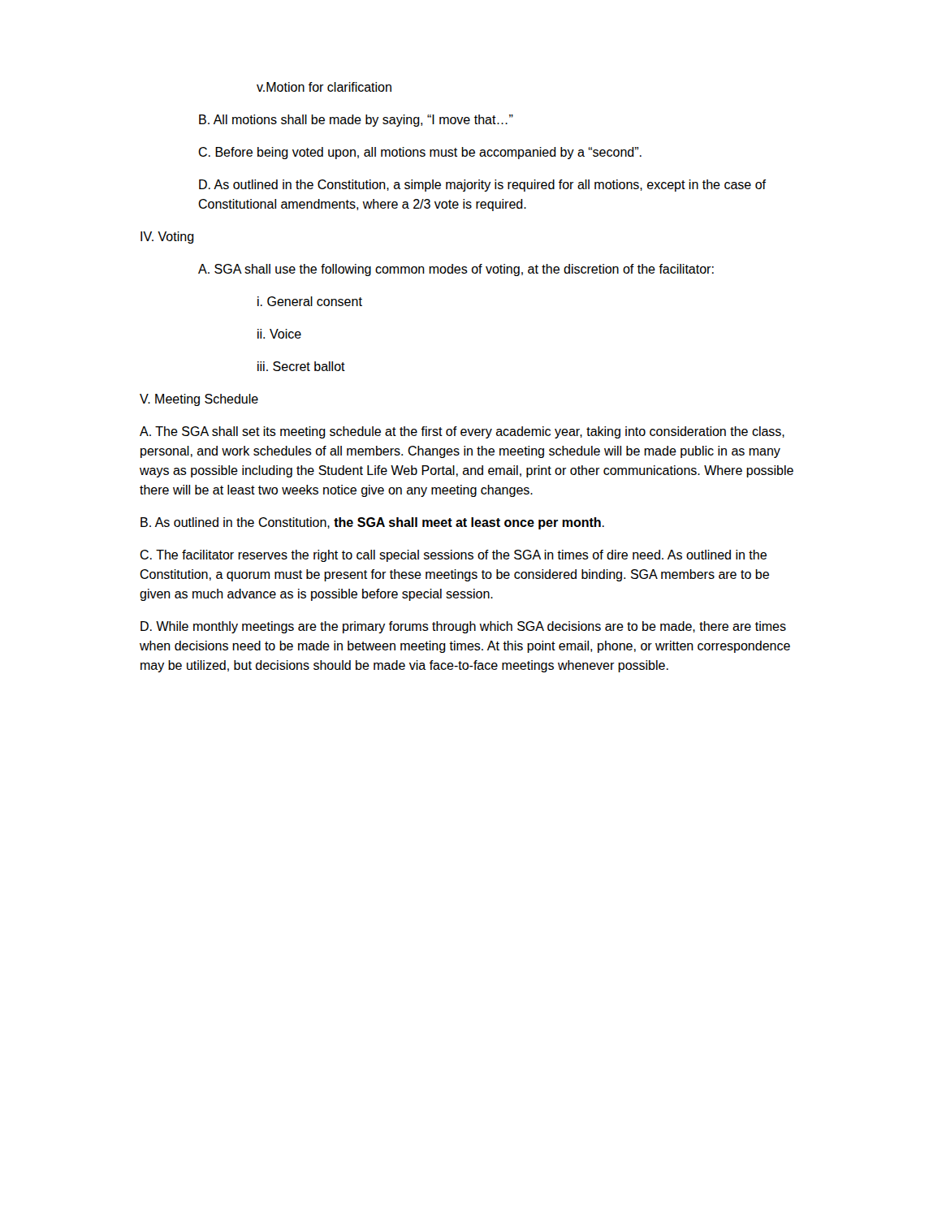v.Motion for clarification
B. All motions shall be made by saying, “I move that…”
C. Before being voted upon, all motions must be accompanied by a “second”.
D. As outlined in the Constitution, a simple majority is required for all motions, except in the case of Constitutional amendments, where a 2/3 vote is required.
IV. Voting
A. SGA shall use the following common modes of voting, at the discretion of the facilitator:
i. General consent
ii. Voice
iii. Secret ballot
V. Meeting Schedule
A. The SGA shall set its meeting schedule at the first of every academic year, taking into consideration the class, personal, and work schedules of all members. Changes in the meeting schedule will be made public in as many ways as possible including the Student Life Web Portal, and email, print or other communications. Where possible there will be at least two weeks notice give on any meeting changes.
B. As outlined in the Constitution, the SGA shall meet at least once per month.
C. The facilitator reserves the right to call special sessions of the SGA in times of dire need. As outlined in the Constitution, a quorum must be present for these meetings to be considered binding. SGA members are to be given as much advance as is possible before special session.
D. While monthly meetings are the primary forums through which SGA decisions are to be made, there are times when decisions need to be made in between meeting times. At this point email, phone, or written correspondence may be utilized, but decisions should be made via face-to-face meetings whenever possible.